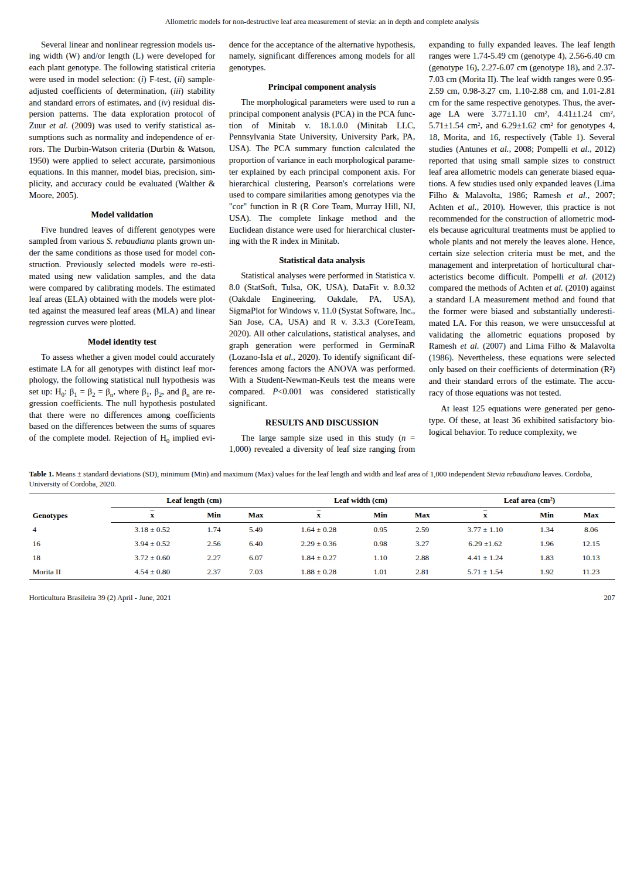Allometric models for non-destructive leaf area measurement of stevia: an in depth and complete analysis
Several linear and nonlinear regression models using width (W) and/or length (L) were developed for each plant genotype. The following statistical criteria were used in model selection: (i) F-test, (ii) sample-adjusted coefficients of determination, (iii) stability and standard errors of estimates, and (iv) residual dispersion patterns. The data exploration protocol of Zuur et al. (2009) was used to verify statistical assumptions such as normality and independence of errors. The Durbin-Watson criteria (Durbin & Watson, 1950) were applied to select accurate, parsimonious equations. In this manner, model bias, precision, simplicity, and accuracy could be evaluated (Walther & Moore, 2005).
Model validation
Five hundred leaves of different genotypes were sampled from various S. rebaudiana plants grown under the same conditions as those used for model construction. Previously selected models were re-estimated using new validation samples, and the data were compared by calibrating models. The estimated leaf areas (ELA) obtained with the models were plotted against the measured leaf areas (MLA) and linear regression curves were plotted.
Model identity test
To assess whether a given model could accurately estimate LA for all genotypes with distinct leaf morphology, the following statistical null hypothesis was set up: H0: β1 = β2 = βn, where β1, β2, and βn are regression coefficients. The null hypothesis postulated that there were no differences among coefficients based on the differences between the sums of squares of the complete model. Rejection of H0 implied evidence for the acceptance of the alternative hypothesis, namely, significant differences among models for all genotypes.
Principal component analysis
The morphological parameters were used to run a principal component analysis (PCA) in the PCA function of Minitab v. 18.1.0.0 (Minitab LLC, Pennsylvania State University, University Park, PA, USA). The PCA summary function calculated the proportion of variance in each morphological parameter explained by each principal component axis. For hierarchical clustering, Pearson's correlations were used to compare similarities among genotypes via the "cor" function in R (R Core Team, Murray Hill, NJ, USA). The complete linkage method and the Euclidean distance were used for hierarchical clustering with the R index in Minitab.
Statistical data analysis
Statistical analyses were performed in Statistica v. 8.0 (StatSoft, Tulsa, OK, USA), DataFit v. 8.0.32 (Oakdale Engineering, Oakdale, PA, USA), SigmaPlot for Windows v. 11.0 (Systat Software, Inc., San Jose, CA, USA) and R v. 3.3.3 (CoreTeam, 2020). All other calculations, statistical analyses, and graph generation were performed in GerminaR (Lozano-Isla et al., 2020). To identify significant differences among factors the ANOVA was performed. With a Student-Newman-Keuls test the means were compared. P<0.001 was considered statistically significant.
RESULTS AND DISCUSSION
The large sample size used in this study (n = 1,000) revealed a diversity of leaf size ranging from expanding to fully expanded leaves. The leaf length ranges were 1.74-5.49 cm (genotype 4), 2.56-6.40 cm (genotype 16), 2.27-6.07 cm (genotype 18), and 2.37-7.03 cm (Morita II). The leaf width ranges were 0.95-2.59 cm, 0.98-3.27 cm, 1.10-2.88 cm, and 1.01-2.81 cm for the same respective genotypes. Thus, the average LA were 3.77±1.10 cm², 4.41±1.24 cm², 5.71±1.54 cm², and 6.29±1.62 cm² for genotypes 4, 18, Morita, and 16, respectively (Table 1). Several studies (Antunes et al., 2008; Pompelli et al., 2012) reported that using small sample sizes to construct leaf area allometric models can generate biased equations. A few studies used only expanded leaves (Lima Filho & Malavolta, 1986; Ramesh et al., 2007; Achten et al., 2010). However, this practice is not recommended for the construction of allometric models because agricultural treatments must be applied to whole plants and not merely the leaves alone. Hence, certain size selection criteria must be met, and the management and interpretation of horticultural characteristics become difficult. Pompelli et al. (2012) compared the methods of Achten et al. (2010) against a standard LA measurement method and found that the former were biased and substantially underestimated LA. For this reason, we were unsuccessful at validating the allometric equations proposed by Ramesh et al. (2007) and Lima Filho & Malavolta (1986). Nevertheless, these equations were selected only based on their coefficients of determination (R²) and their standard errors of the estimate. The accuracy of those equations was not tested.
At least 125 equations were generated per genotype. Of these, at least 36 exhibited satisfactory biological behavior. To reduce complexity, we
Table 1. Means ± standard deviations (SD), minimum (Min) and maximum (Max) values for the leaf length and width and leaf area of 1,000 independent Stevia rebaudiana leaves. Cordoba, University of Cordoba, 2020.
| Genotypes | Leaf length (cm) | Leaf width (cm) | Leaf area (cm²) |
| --- | --- | --- | --- |
| x | Min | Max | x | Min | Max | x | Min | Max |
| 4 | 3.18 ± 0.52 | 1.74 | 5.49 | 1.64 ± 0.28 | 0.95 | 2.59 | 3.77 ± 1.10 | 1.34 | 8.06 |
| 16 | 3.94 ± 0.52 | 2.56 | 6.40 | 2.29 ± 0.36 | 0.98 | 3.27 | 6.29 ±1.62 | 1.96 | 12.15 |
| 18 | 3.72 ± 0.60 | 2.27 | 6.07 | 1.84 ± 0.27 | 1.10 | 2.88 | 4.41 ± 1.24 | 1.83 | 10.13 |
| Morita II | 4.54 ± 0.80 | 2.37 | 7.03 | 1.88 ± 0.28 | 1.01 | 2.81 | 5.71 ± 1.54 | 1.92 | 11.23 |
Horticultura Brasileira 39 (2) April - June, 2021 207